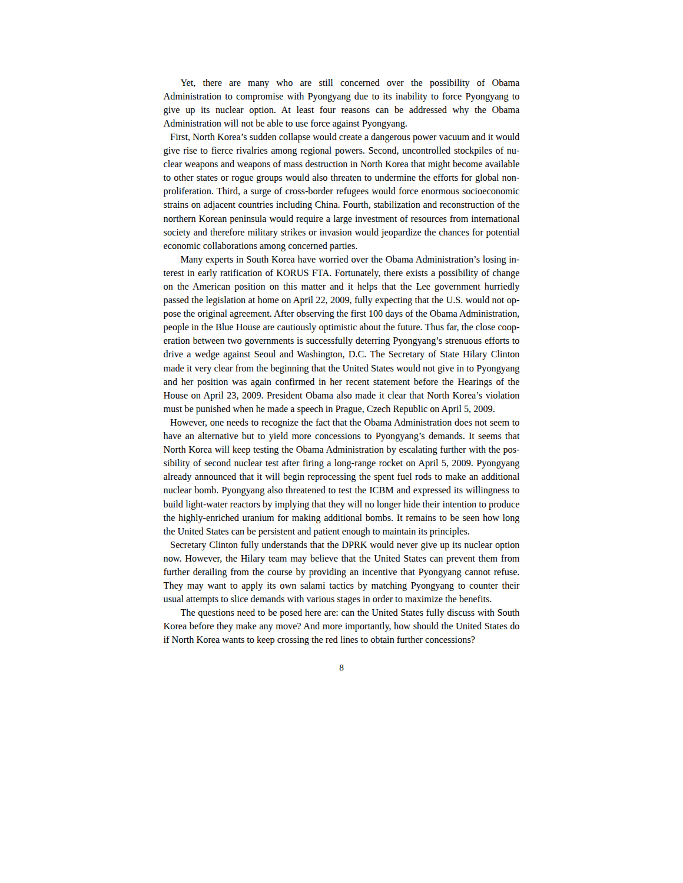Yet, there are many who are still concerned over the possibility of Obama Administration to compromise with Pyongyang due to its inability to force Pyongyang to give up its nuclear option. At least four reasons can be addressed why the Obama Administration will not be able to use force against Pyongyang.
First, North Korea’s sudden collapse would create a dangerous power vacuum and it would give rise to fierce rivalries among regional powers. Second, uncontrolled stockpiles of nuclear weapons and weapons of mass destruction in North Korea that might become available to other states or rogue groups would also threaten to undermine the efforts for global non-proliferation. Third, a surge of cross-border refugees would force enormous socioeconomic strains on adjacent countries including China. Fourth, stabilization and reconstruction of the northern Korean peninsula would require a large investment of resources from international society and therefore military strikes or invasion would jeopardize the chances for potential economic collaborations among concerned parties.
Many experts in South Korea have worried over the Obama Administration’s losing interest in early ratification of KORUS FTA. Fortunately, there exists a possibility of change on the American position on this matter and it helps that the Lee government hurriedly passed the legislation at home on April 22, 2009, fully expecting that the U.S. would not oppose the original agreement. After observing the first 100 days of the Obama Administration, people in the Blue House are cautiously optimistic about the future. Thus far, the close cooperation between two governments is successfully deterring Pyongyang’s strenuous efforts to drive a wedge against Seoul and Washington, D.C. The Secretary of State Hilary Clinton made it very clear from the beginning that the United States would not give in to Pyongyang and her position was again confirmed in her recent statement before the Hearings of the House on April 23, 2009. President Obama also made it clear that North Korea’s violation must be punished when he made a speech in Prague, Czech Republic on April 5, 2009.
However, one needs to recognize the fact that the Obama Administration does not seem to have an alternative but to yield more concessions to Pyongyang’s demands. It seems that North Korea will keep testing the Obama Administration by escalating further with the possibility of second nuclear test after firing a long-range rocket on April 5, 2009. Pyongyang already announced that it will begin reprocessing the spent fuel rods to make an additional nuclear bomb. Pyongyang also threatened to test the ICBM and expressed its willingness to build light-water reactors by implying that they will no longer hide their intention to produce the highly-enriched uranium for making additional bombs. It remains to be seen how long the United States can be persistent and patient enough to maintain its principles.
Secretary Clinton fully understands that the DPRK would never give up its nuclear option now. However, the Hilary team may believe that the United States can prevent them from further derailing from the course by providing an incentive that Pyongyang cannot refuse. They may want to apply its own salami tactics by matching Pyongyang to counter their usual attempts to slice demands with various stages in order to maximize the benefits.
The questions need to be posed here are: can the United States fully discuss with South Korea before they make any move? And more importantly, how should the United States do if North Korea wants to keep crossing the red lines to obtain further concessions?
8